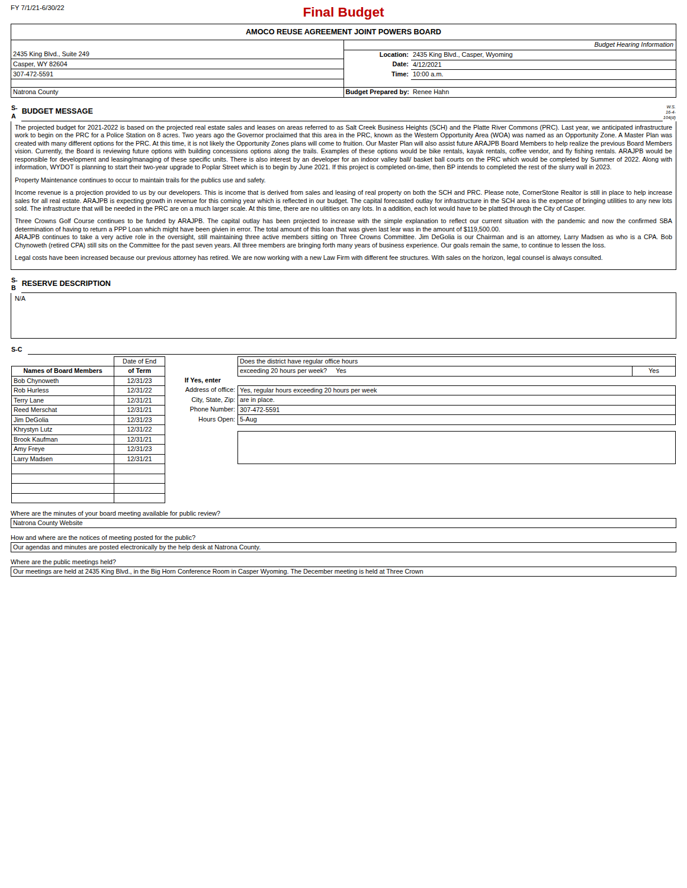FY 7/1/21-6/30/22
Final Budget
| AMOCO REUSE AGREEMENT JOINT POWERS BOARD |
| | Budget Hearing Information |
| 2435 King Blvd., Suite 249 | Location: | 2435 King Blvd., Casper, Wyoming |
| Casper, WY 82604 | Date: | 4/12/2021 |
| 307-472-5591 | Time: | 10:00 a.m. |
| Natrona County | Budget Prepared by: | Renee Hahn |
| S-A | BUDGET MESSAGE | W.S. 16-4-104(d) |
The projected budget for 2021-2022 is based on the projected real estate sales and leases on areas referred to as Salt Creek Business Heights (SCH) and the Platte River Commons (PRC). Last year, we anticipated infrastructure work to begin on the PRC for a Police Station on 8 acres. Two years ago the Governor proclaimed that this area in the PRC, known as the Western Opportunity Area (WOA) was named as an Opportunity Zone. A Master Plan was created with many different options for the PRC. At this time, it is not likely the Opportunity Zones plans will come to fruition. Our Master Plan will also assist future ARAJPB Board Members to help realize the previous Board Members vision. Currently, the Board is reviewing future options with building concessions options along the trails. Examples of these options would be bike rentals, kayak rentals, coffee vendor, and fly fishing rentals. ARAJPB would be responsible for development and leasing/managing of these specific units. There is also interest by an developer for an indoor valley ball/ basket ball courts on the PRC which would be completed by Summer of 2022. Along with information, WYDOT is planning to start their two-year upgrade to Poplar Street which is to begin by June 2021. If this project is completed on-time, then BP intends to completed the rest of the slurry wall in 2023.
Property Maintenance continues to occur to maintain trails for the publics use and safety.
Income revenue is a projection provided to us by our developers. This is income that is derived from sales and leasing of real property on both the SCH and PRC. Please note, CornerStone Realtor is still in place to help increase sales for all real estate. ARAJPB is expecting growth in revenue for this coming year which is reflected in our budget. The capital forecasted outlay for infrastructure in the SCH area is the expense of bringing utilities to any new lots sold. The infrastructure that will be needed in the PRC are on a much larger scale. At this time, there are no ulitities on any lots. In a addition, each lot would have to be platted through the City of Casper.
Three Crowns Golf Course continues to be funded by ARAJPB. The capital outlay has been projected to increase with the simple explanation to reflect our current situation with the pandemic and now the confirmed SBA determination of having to return a PPP Loan which might have been givien in error. The total amount of this loan that was given last lear was in the amount of $119,500.00.
ARAJPB continues to take a very active role in the oversight, still maintaining three active members sitting on Three Crowns Committee. Jim DeGolia is our Chairman and is an attorney, Larry Madsen as who is a CPA. Bob Chynoweth (retired CPA) still sits on the Committee for the past seven years. All three members are bringing forth many years of business experience. Our goals remain the same, to continue to lessen the loss.
Legal costs have been increased because our previous attorney has retired. We are now working with a new Law Firm with different fee structures. With sales on the horizon, legal counsel is always consulted.
| S-B | RESERVE DESCRIPTION |
N/A
| S-C | |
| / / Date of End / / Names of Board Members / of Term / / Bob Chynoweth / 12/31/23 / / Rob Hurless / 12/31/22 / / Terry Lane / 12/31/21 / / Reed Merschat / 12/31/21 / / Jim DeGolia / 12/31/23 / / Khrystyn Lutz / 12/31/22 / / Brook Kaufman / 12/31/21 / / Amy Freye / 12/31/23 / / Larry Madsen / 12/31/21 / | / / Does the district have regular office hours / / / exceeding 20 hours per week? Yes / Yes / / If Yes, enter / / / Address of office: / Yes, regular hours exceeding 20 hours per week / / City, State, Zip: / are in place. / / Phone Number: / 307-472-5591 / / Hours Open: / 5-Aug / |
Where are the minutes of your board meeting available for public review?
Natrona County Website
How and where are the notices of meeting posted for the public?
Our agendas and minutes are posted electronically by the help desk at Natrona County.
Where are the public meetings held?
Our meetings are held at 2435 King Blvd., in the Big Horn Conference Room in Casper Wyoming. The December meeting is held at Three Crown